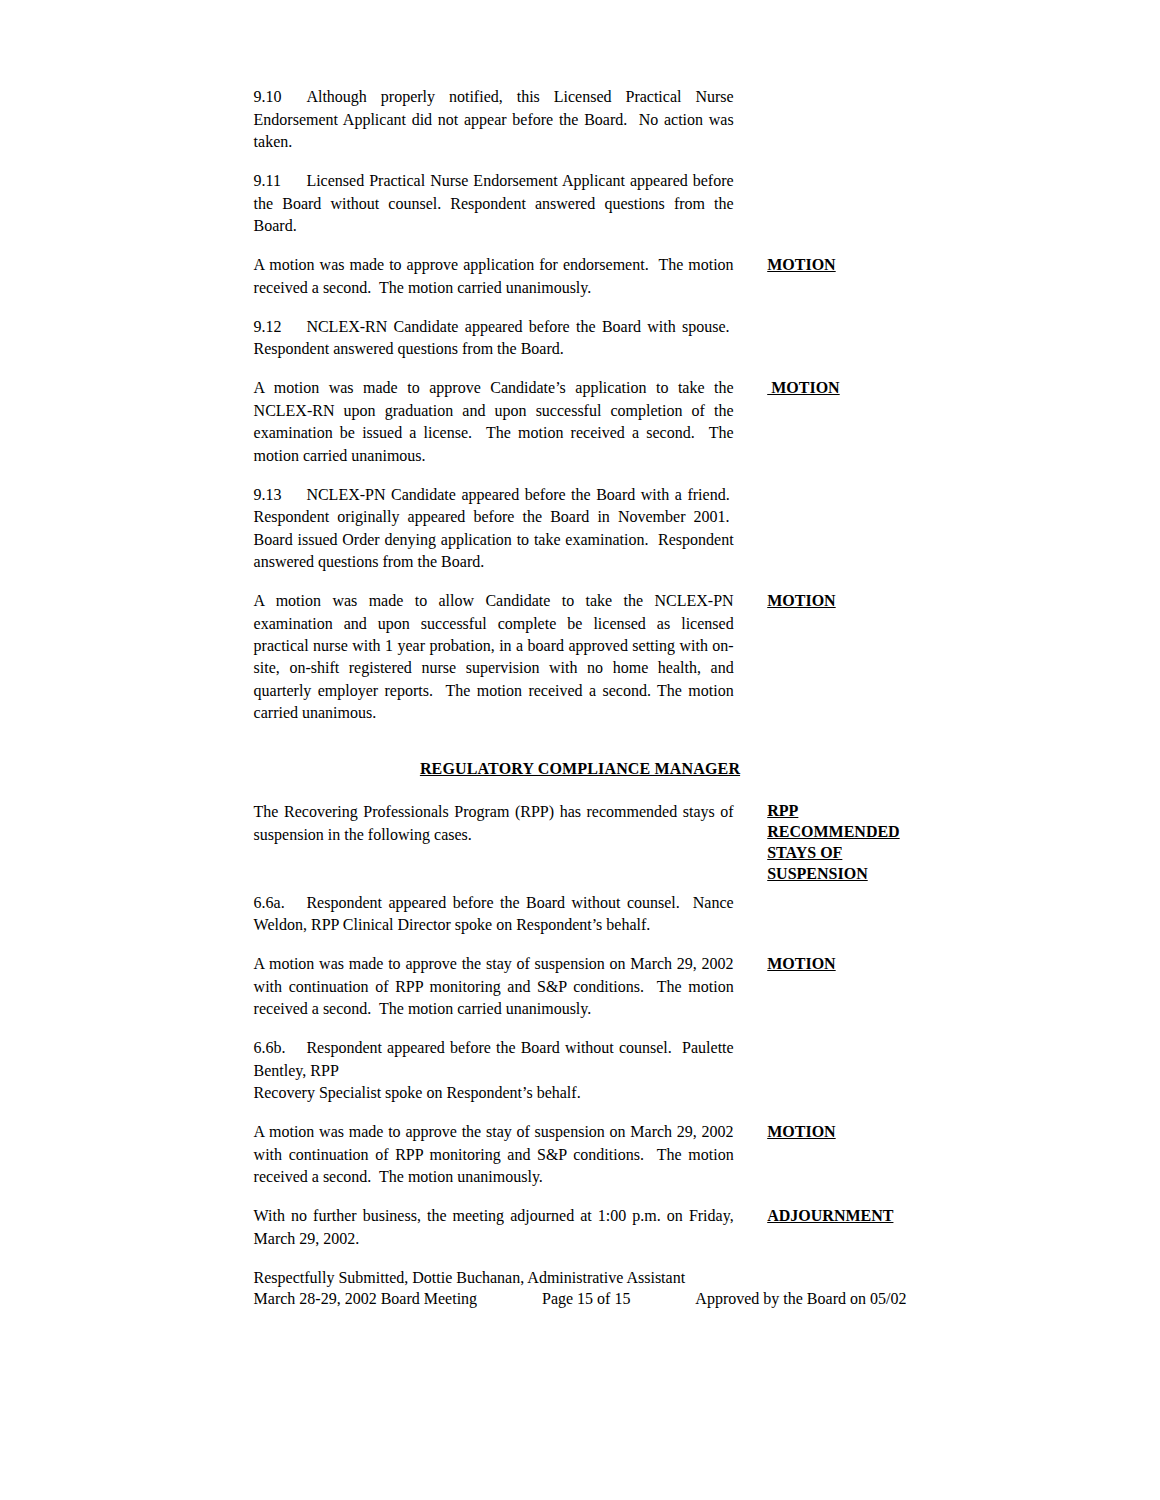9.10 Although properly notified, this Licensed Practical Nurse Endorsement Applicant did not appear before the Board. No action was taken.
9.11 Licensed Practical Nurse Endorsement Applicant appeared before the Board without counsel. Respondent answered questions from the Board.
A motion was made to approve application for endorsement. The motion received a second. The motion carried unanimously.
MOTION
9.12 NCLEX-RN Candidate appeared before the Board with spouse. Respondent answered questions from the Board.
A motion was made to approve Candidate’s application to take the NCLEX-RN upon graduation and upon successful completion of the examination be issued a license. The motion received a second. The motion carried unanimous.
MOTION
9.13 NCLEX-PN Candidate appeared before the Board with a friend. Respondent originally appeared before the Board in November 2001. Board issued Order denying application to take examination. Respondent answered questions from the Board.
A motion was made to allow Candidate to take the NCLEX-PN examination and upon successful complete be licensed as licensed practical nurse with 1 year probation, in a board approved setting with on-site, on-shift registered nurse supervision with no home health, and quarterly employer reports. The motion received a second. The motion carried unanimous.
MOTION
REGULATORY COMPLIANCE MANAGER
The Recovering Professionals Program (RPP) has recommended stays of suspension in the following cases.
RPP RECOMMENDED STAYS OF SUSPENSION
6.6a. Respondent appeared before the Board without counsel. Nance Weldon, RPP Clinical Director spoke on Respondent’s behalf.
A motion was made to approve the stay of suspension on March 29, 2002 with continuation of RPP monitoring and S&P conditions. The motion received a second. The motion carried unanimously.
MOTION
6.6b. Respondent appeared before the Board without counsel. Paulette Bentley, RPP
Recovery Specialist spoke on Respondent’s behalf.
A motion was made to approve the stay of suspension on March 29, 2002 with continuation of RPP monitoring and S&P conditions. The motion received a second. The motion unanimously.
MOTION
With no further business, the meeting adjourned at 1:00 p.m. on Friday, March 29, 2002.
ADJOURNMENT
Respectfully Submitted, Dottie Buchanan, Administrative Assistant
March 28-29, 2002 Board Meeting
Page 15 of 15
Approved by the Board on 05/02